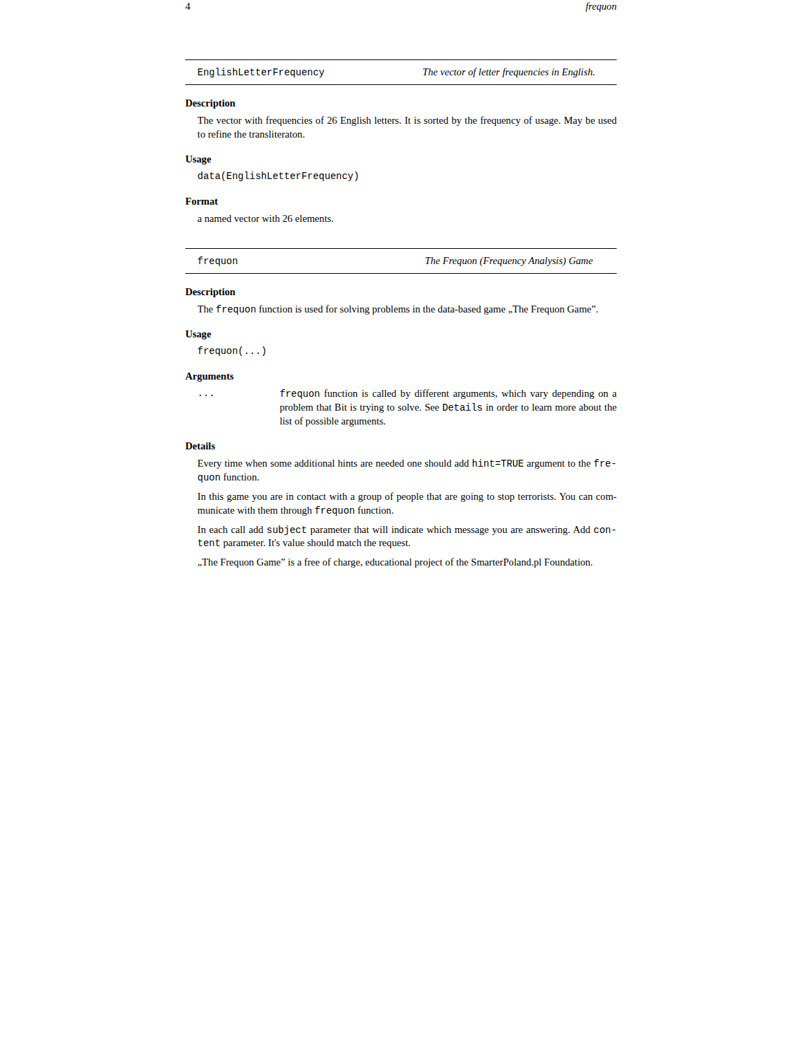4 frequon
EnglishLetterFrequency The vector of letter frequencies in English.
Description
The vector with frequencies of 26 English letters. It is sorted by the frequency of usage. May be used to refine the transliteraton.
Usage
data(EnglishLetterFrequency)
Format
a named vector with 26 elements.
frequon The Frequon (Frequency Analysis) Game
Description
The frequon function is used for solving problems in the data-based game „The Frequon Game”.
Usage
frequon(...)
Arguments
...
frequon function is called by different arguments, which vary depending on a problem that Bit is trying to solve. See Details in order to learn more about the list of possible arguments.
Details
Every time when some additional hints are needed one should add hint=TRUE argument to the frequon function.
In this game you are in contact with a group of people that are going to stop terrorists. You can communicate with them through frequon function.
In each call add subject parameter that will indicate which message you are answering. Add content parameter. It's value should match the request.
„The Frequon Game” is a free of charge, educational project of the SmarterPoland.pl Foundation.